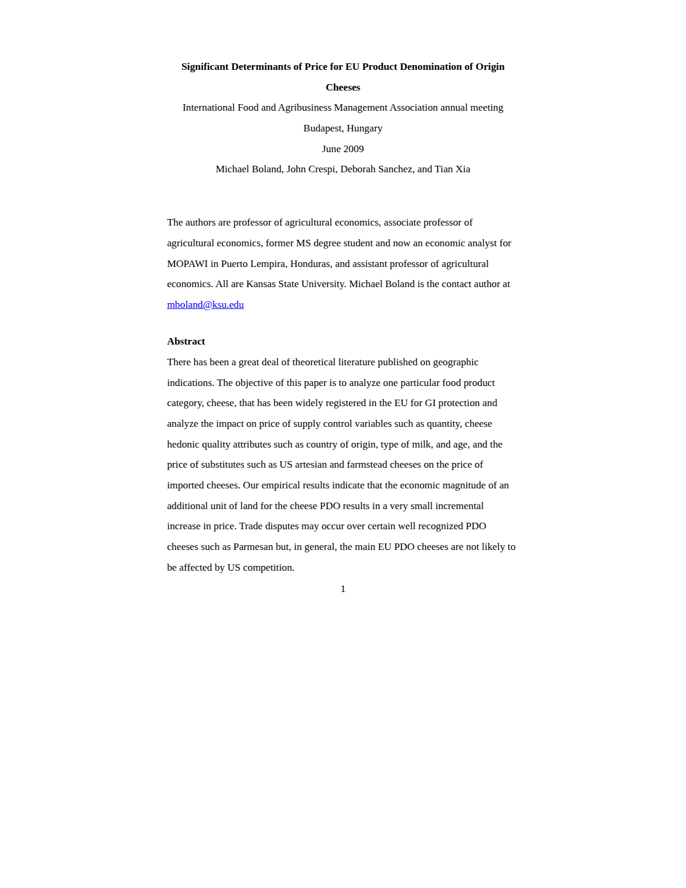Significant Determinants of Price for EU Product Denomination of Origin Cheeses
International Food and Agribusiness Management Association annual meeting
Budapest, Hungary
June 2009
Michael Boland, John Crespi, Deborah Sanchez, and Tian Xia
The authors are professor of agricultural economics, associate professor of agricultural economics, former MS degree student and now an economic analyst for MOPAWI in Puerto Lempira, Honduras, and assistant professor of agricultural economics. All are Kansas State University. Michael Boland is the contact author at mboland@ksu.edu
Abstract
There has been a great deal of theoretical literature published on geographic indications. The objective of this paper is to analyze one particular food product category, cheese, that has been widely registered in the EU for GI protection and analyze the impact on price of supply control variables such as quantity, cheese hedonic quality attributes such as country of origin, type of milk, and age, and the price of substitutes such as US artesian and farmstead cheeses on the price of imported cheeses. Our empirical results indicate that the economic magnitude of an additional unit of land for the cheese PDO results in a very small incremental increase in price. Trade disputes may occur over certain well recognized PDO cheeses such as Parmesan but, in general, the main EU PDO cheeses are not likely to be affected by US competition.
1